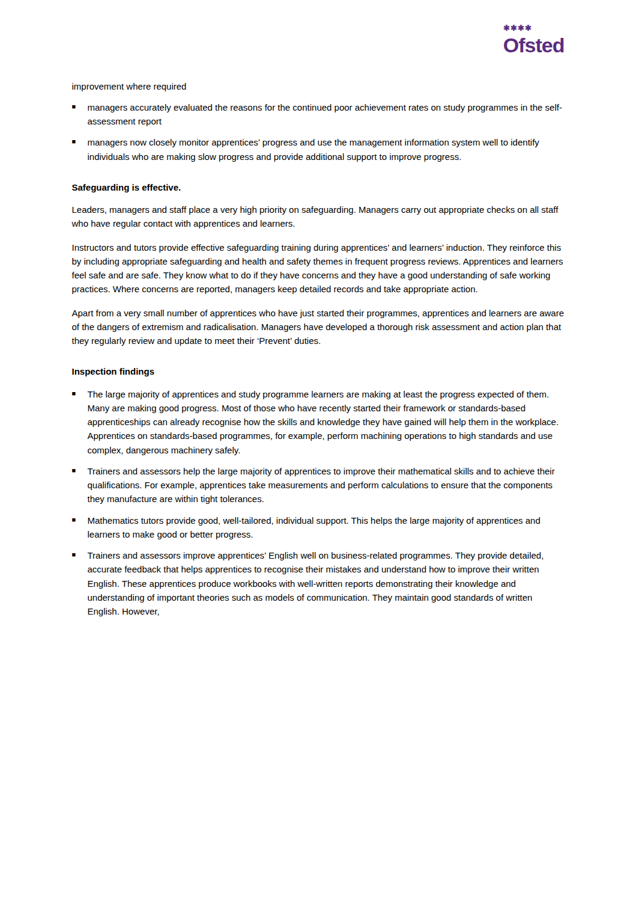✱✱✱✱ Ofsted
improvement where required
managers accurately evaluated the reasons for the continued poor achievement rates on study programmes in the self-assessment report
managers now closely monitor apprentices’ progress and use the management information system well to identify individuals who are making slow progress and provide additional support to improve progress.
Safeguarding is effective.
Leaders, managers and staff place a very high priority on safeguarding. Managers carry out appropriate checks on all staff who have regular contact with apprentices and learners.
Instructors and tutors provide effective safeguarding training during apprentices’ and learners’ induction. They reinforce this by including appropriate safeguarding and health and safety themes in frequent progress reviews. Apprentices and learners feel safe and are safe. They know what to do if they have concerns and they have a good understanding of safe working practices. Where concerns are reported, managers keep detailed records and take appropriate action.
Apart from a very small number of apprentices who have just started their programmes, apprentices and learners are aware of the dangers of extremism and radicalisation. Managers have developed a thorough risk assessment and action plan that they regularly review and update to meet their ‘Prevent’ duties.
Inspection findings
The large majority of apprentices and study programme learners are making at least the progress expected of them. Many are making good progress. Most of those who have recently started their framework or standards-based apprenticeships can already recognise how the skills and knowledge they have gained will help them in the workplace. Apprentices on standards-based programmes, for example, perform machining operations to high standards and use complex, dangerous machinery safely.
Trainers and assessors help the large majority of apprentices to improve their mathematical skills and to achieve their qualifications. For example, apprentices take measurements and perform calculations to ensure that the components they manufacture are within tight tolerances.
Mathematics tutors provide good, well-tailored, individual support. This helps the large majority of apprentices and learners to make good or better progress.
Trainers and assessors improve apprentices’ English well on business-related programmes. They provide detailed, accurate feedback that helps apprentices to recognise their mistakes and understand how to improve their written English. These apprentices produce workbooks with well-written reports demonstrating their knowledge and understanding of important theories such as models of communication. They maintain good standards of written English. However,